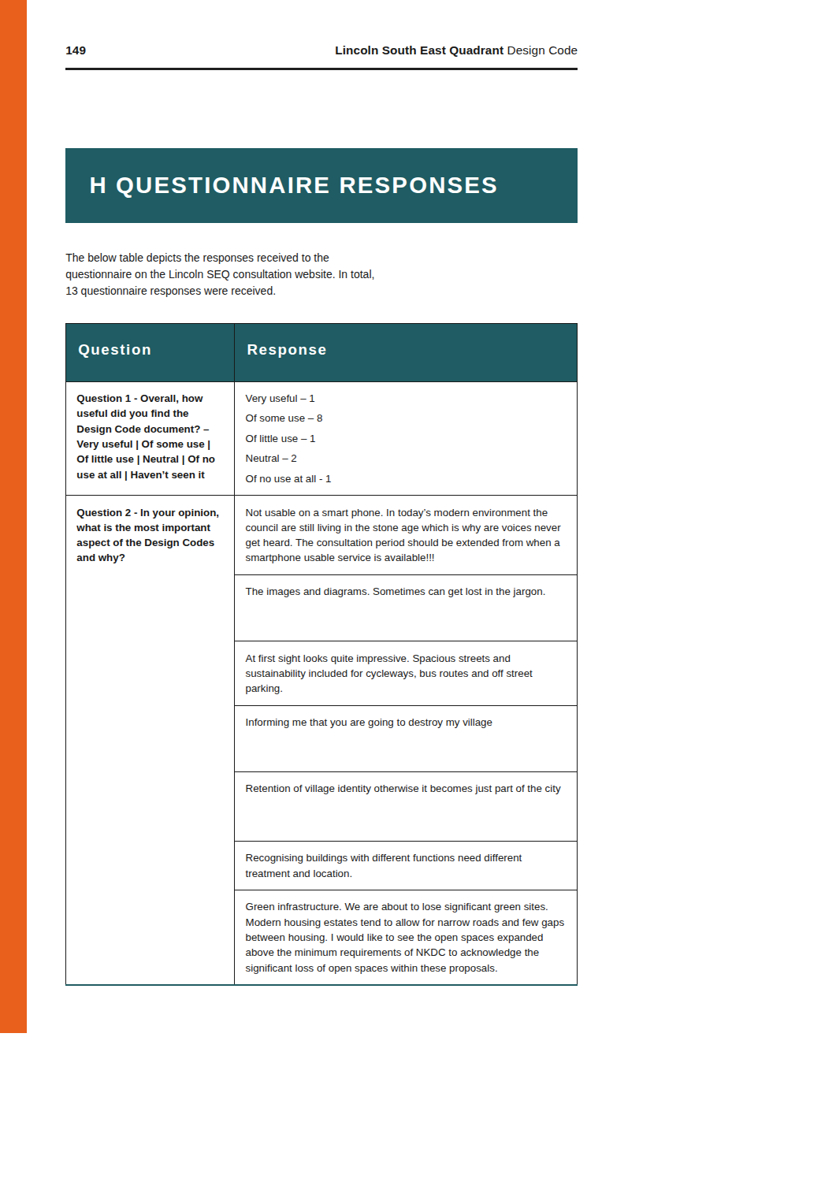149
Lincoln South East Quadrant Design Code
H Questionnaire Responses
The below table depicts the responses received to the questionnaire on the Lincoln SEQ consultation website. In total, 13 questionnaire responses were received.
| Question | Response |
| --- | --- |
| Question 1 - Overall, how useful did you find the Design Code document? – Very useful / Of some use / Of little use / Neutral / Of no use at all / Haven’t seen it | Very useful – 1 Of some use – 8 Of little use – 1 Neutral – 2 Of no use at all - 1 |
| Question 2 - In your opinion, what is the most important aspect of the Design Codes and why? | Not usable on a smart phone. In today’s modern environment the council are still living in the stone age which is why are voices never get heard. The consultation period should be extended from when a smartphone usable service is available!!! |
| The images and diagrams. Sometimes can get lost in the jargon. |
| At first sight looks quite impressive. Spacious streets and sustainability included for cycleways, bus routes and off street parking. |
| Informing me that you are going to destroy my village |
| Retention of village identity otherwise it becomes just part of the city |
| Recognising buildings with different functions need different treatment and location. |
| Green infrastructure. We are about to lose significant green sites. Modern housing estates tend to allow for narrow roads and few gaps between housing. I would like to see the open spaces expanded above the minimum requirements of NKDC to acknowledge the significant loss of open spaces within these proposals. |